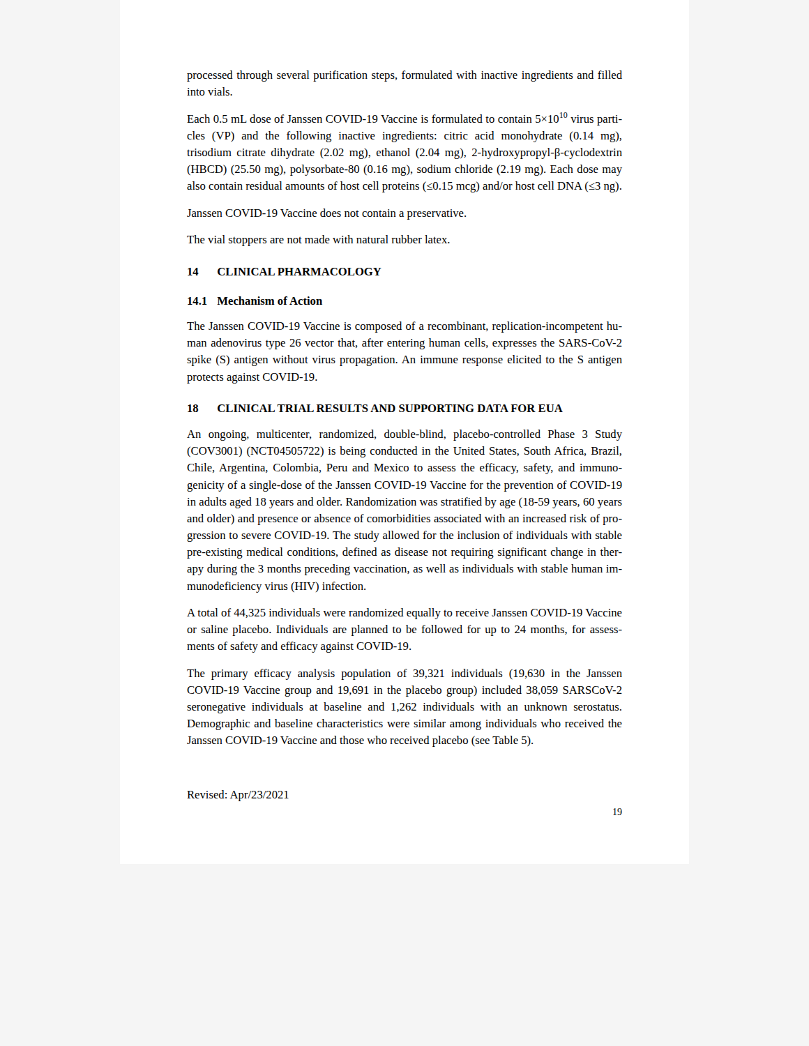processed through several purification steps, formulated with inactive ingredients and filled into vials.
Each 0.5 mL dose of Janssen COVID-19 Vaccine is formulated to contain 5×1010 virus particles (VP) and the following inactive ingredients: citric acid monohydrate (0.14 mg), trisodium citrate dihydrate (2.02 mg), ethanol (2.04 mg), 2-hydroxypropyl-β-cyclodextrin (HBCD) (25.50 mg), polysorbate-80 (0.16 mg), sodium chloride (2.19 mg). Each dose may also contain residual amounts of host cell proteins (≤0.15 mcg) and/or host cell DNA (≤3 ng).
Janssen COVID-19 Vaccine does not contain a preservative.
The vial stoppers are not made with natural rubber latex.
14 CLINICAL PHARMACOLOGY
14.1 Mechanism of Action
The Janssen COVID-19 Vaccine is composed of a recombinant, replication-incompetent human adenovirus type 26 vector that, after entering human cells, expresses the SARS-CoV-2 spike (S) antigen without virus propagation. An immune response elicited to the S antigen protects against COVID-19.
18 CLINICAL TRIAL RESULTS AND SUPPORTING DATA FOR EUA
An ongoing, multicenter, randomized, double-blind, placebo-controlled Phase 3 Study (COV3001) (NCT04505722) is being conducted in the United States, South Africa, Brazil, Chile, Argentina, Colombia, Peru and Mexico to assess the efficacy, safety, and immunogenicity of a single-dose of the Janssen COVID-19 Vaccine for the prevention of COVID-19 in adults aged 18 years and older. Randomization was stratified by age (18-59 years, 60 years and older) and presence or absence of comorbidities associated with an increased risk of progression to severe COVID-19. The study allowed for the inclusion of individuals with stable pre-existing medical conditions, defined as disease not requiring significant change in therapy during the 3 months preceding vaccination, as well as individuals with stable human immunodeficiency virus (HIV) infection.
A total of 44,325 individuals were randomized equally to receive Janssen COVID-19 Vaccine or saline placebo. Individuals are planned to be followed for up to 24 months, for assessments of safety and efficacy against COVID-19.
The primary efficacy analysis population of 39,321 individuals (19,630 in the Janssen COVID-19 Vaccine group and 19,691 in the placebo group) included 38,059 SARSCoV-2 seronegative individuals at baseline and 1,262 individuals with an unknown serostatus. Demographic and baseline characteristics were similar among individuals who received the Janssen COVID-19 Vaccine and those who received placebo (see Table 5).
Revised: Apr/23/2021
19